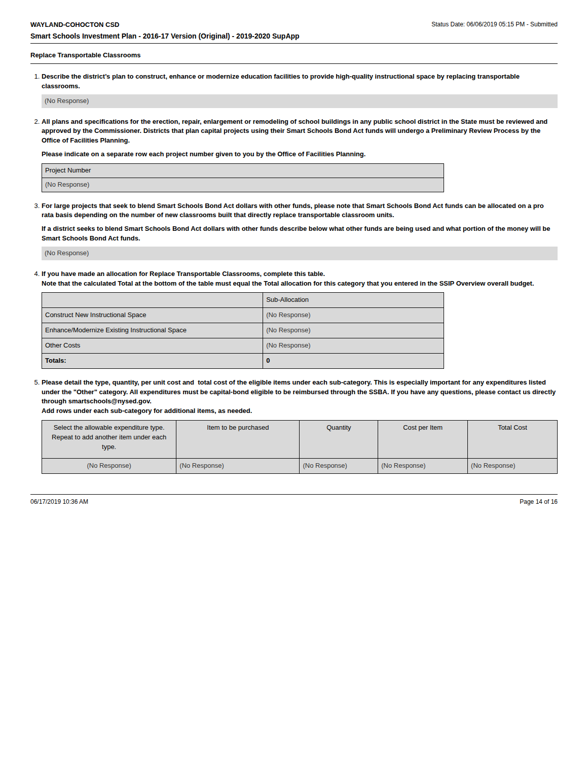WAYLAND-COHOCTON CSD Status Date: 06/06/2019 05:15 PM - Submitted
Smart Schools Investment Plan - 2016-17 Version (Original) - 2019-2020 SupApp
Replace Transportable Classrooms
Describe the district’s plan to construct, enhance or modernize education facilities to provide high-quality instructional space by replacing transportable classrooms.
(No Response)
All plans and specifications for the erection, repair, enlargement or remodeling of school buildings in any public school district in the State must be reviewed and approved by the Commissioner. Districts that plan capital projects using their Smart Schools Bond Act funds will undergo a Preliminary Review Process by the Office of Facilities Planning.
Please indicate on a separate row each project number given to you by the Office of Facilities Planning.
| Project Number |
| --- |
| (No Response) |
For large projects that seek to blend Smart Schools Bond Act dollars with other funds, please note that Smart Schools Bond Act funds can be allocated on a pro rata basis depending on the number of new classrooms built that directly replace transportable classroom units.
If a district seeks to blend Smart Schools Bond Act dollars with other funds describe below what other funds are being used and what portion of the money will be Smart Schools Bond Act funds.
(No Response)
If you have made an allocation for Replace Transportable Classrooms, complete this table.
Note that the calculated Total at the bottom of the table must equal the Total allocation for this category that you entered in the SSIP Overview overall budget.
| | Sub-Allocation |
| --- | --- |
| Construct New Instructional Space | (No Response) |
| Enhance/Modernize Existing Instructional Space | (No Response) |
| Other Costs | (No Response) |
| Totals: | 0 |
Please detail the type, quantity, per unit cost and total cost of the eligible items under each sub-category. This is especially important for any expenditures listed under the "Other" category. All expenditures must be capital-bond eligible to be reimbursed through the SSBA. If you have any questions, please contact us directly through smartschools@nysed.gov.
Add rows under each sub-category for additional items, as needed.
| Select the allowable expenditure type. Repeat to add another item under each type. | Item to be purchased | Quantity | Cost per Item | Total Cost |
| --- | --- | --- | --- | --- |
| (No Response) | (No Response) | (No Response) | (No Response) | (No Response) |
06/17/2019 10:36 AM Page 14 of 16